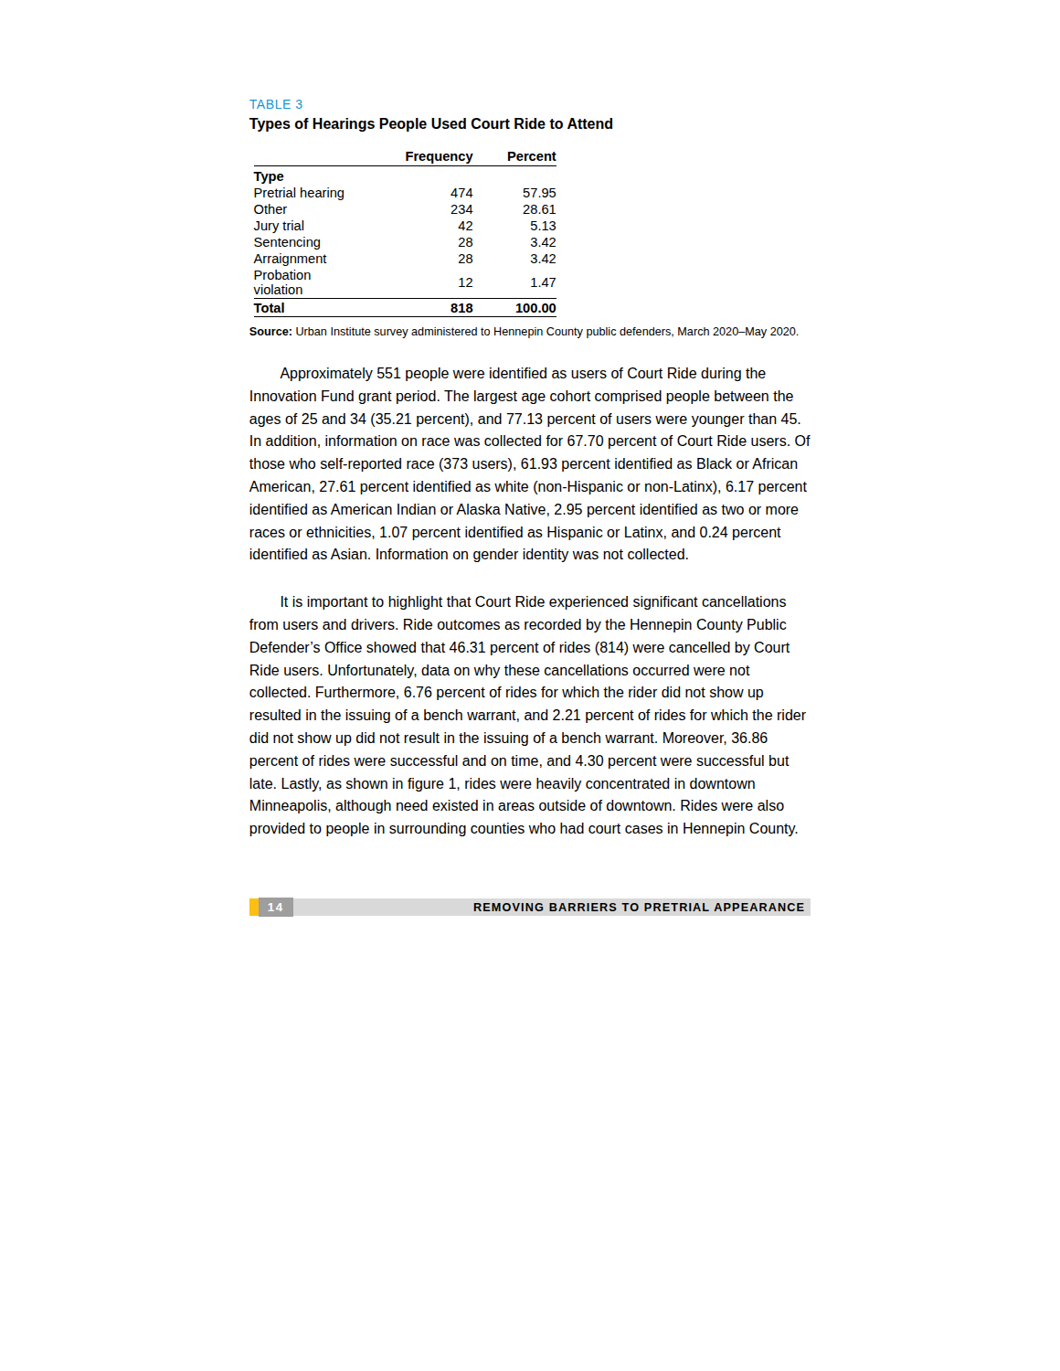TABLE 3
Types of Hearings People Used Court Ride to Attend
| | Frequency | Percent |
| --- | --- | --- |
| Type | | |
| Pretrial hearing | 474 | 57.95 |
| Other | 234 | 28.61 |
| Jury trial | 42 | 5.13 |
| Sentencing | 28 | 3.42 |
| Arraignment | 28 | 3.42 |
| Probation violation | 12 | 1.47 |
| Total | 818 | 100.00 |
Source: Urban Institute survey administered to Hennepin County public defenders, March 2020–May 2020.
Approximately 551 people were identified as users of Court Ride during the Innovation Fund grant period. The largest age cohort comprised people between the ages of 25 and 34 (35.21 percent), and 77.13 percent of users were younger than 45. In addition, information on race was collected for 67.70 percent of Court Ride users. Of those who self-reported race (373 users), 61.93 percent identified as Black or African American, 27.61 percent identified as white (non-Hispanic or non-Latinx), 6.17 percent identified as American Indian or Alaska Native, 2.95 percent identified as two or more races or ethnicities, 1.07 percent identified as Hispanic or Latinx, and 0.24 percent identified as Asian. Information on gender identity was not collected.
It is important to highlight that Court Ride experienced significant cancellations from users and drivers. Ride outcomes as recorded by the Hennepin County Public Defender’s Office showed that 46.31 percent of rides (814) were cancelled by Court Ride users. Unfortunately, data on why these cancellations occurred were not collected. Furthermore, 6.76 percent of rides for which the rider did not show up resulted in the issuing of a bench warrant, and 2.21 percent of rides for which the rider did not show up did not result in the issuing of a bench warrant. Moreover, 36.86 percent of rides were successful and on time, and 4.30 percent were successful but late. Lastly, as shown in figure 1, rides were heavily concentrated in downtown Minneapolis, although need existed in areas outside of downtown. Rides were also provided to people in surrounding counties who had court cases in Hennepin County.
14
REMOVING BARRIERS TO PRETRIAL APPEARANCE